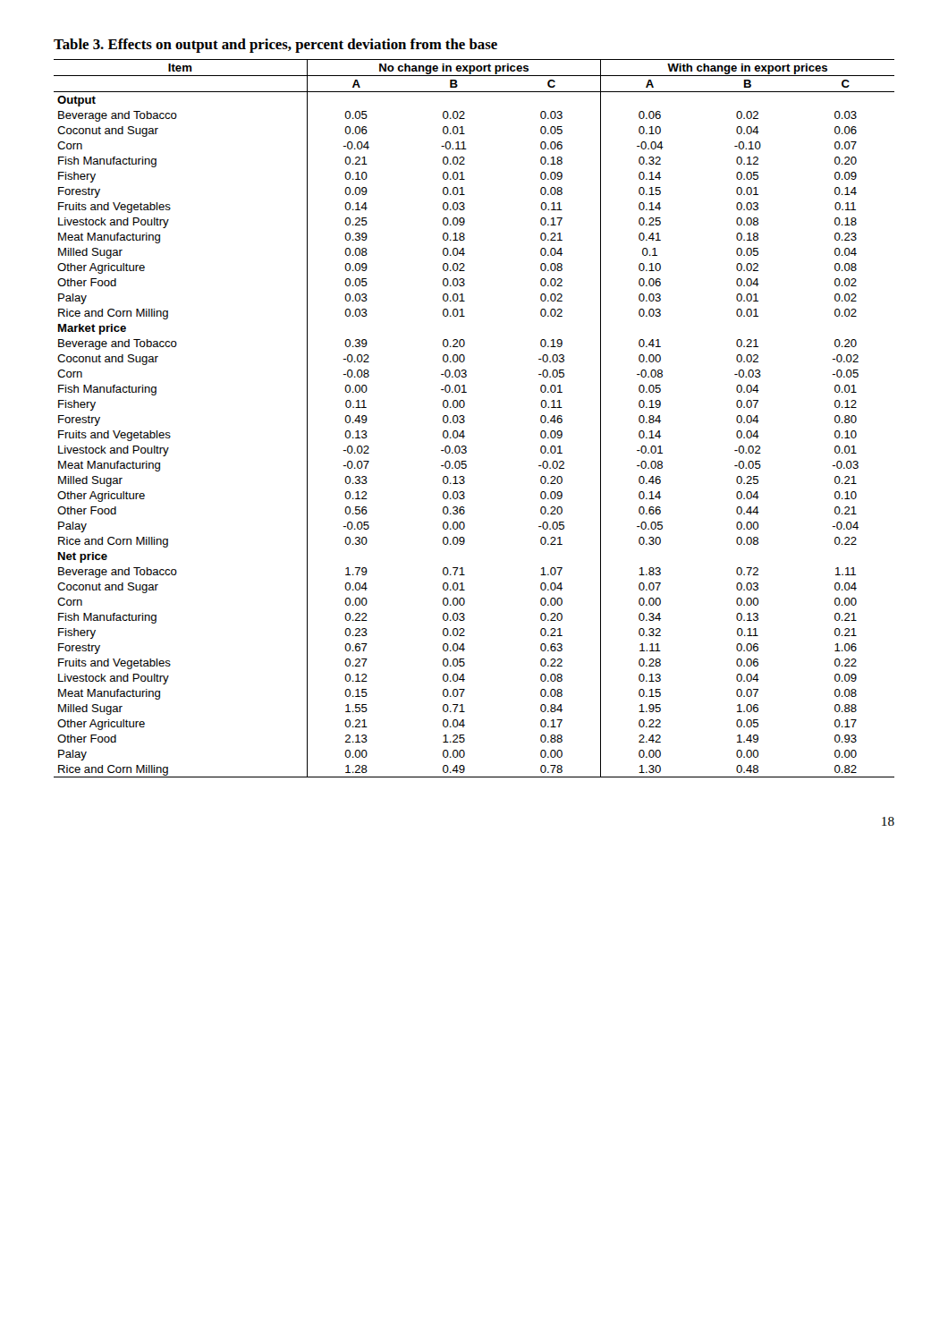Table 3. Effects on output and prices, percent deviation from the base
| Item | No change in export prices | With change in export prices |
| --- | --- | --- |
| | A | B | C | A | B | C |
| Output | | | | | | |
| Beverage and Tobacco | 0.05 | 0.02 | 0.03 | 0.06 | 0.02 | 0.03 |
| Coconut and Sugar | 0.06 | 0.01 | 0.05 | 0.10 | 0.04 | 0.06 |
| Corn | -0.04 | -0.11 | 0.06 | -0.04 | -0.10 | 0.07 |
| Fish Manufacturing | 0.21 | 0.02 | 0.18 | 0.32 | 0.12 | 0.20 |
| Fishery | 0.10 | 0.01 | 0.09 | 0.14 | 0.05 | 0.09 |
| Forestry | 0.09 | 0.01 | 0.08 | 0.15 | 0.01 | 0.14 |
| Fruits and Vegetables | 0.14 | 0.03 | 0.11 | 0.14 | 0.03 | 0.11 |
| Livestock and Poultry | 0.25 | 0.09 | 0.17 | 0.25 | 0.08 | 0.18 |
| Meat Manufacturing | 0.39 | 0.18 | 0.21 | 0.41 | 0.18 | 0.23 |
| Milled Sugar | 0.08 | 0.04 | 0.04 | 0.1 | 0.05 | 0.04 |
| Other Agriculture | 0.09 | 0.02 | 0.08 | 0.10 | 0.02 | 0.08 |
| Other Food | 0.05 | 0.03 | 0.02 | 0.06 | 0.04 | 0.02 |
| Palay | 0.03 | 0.01 | 0.02 | 0.03 | 0.01 | 0.02 |
| Rice and Corn Milling | 0.03 | 0.01 | 0.02 | 0.03 | 0.01 | 0.02 |
| Market price | | | | | | |
| Beverage and Tobacco | 0.39 | 0.20 | 0.19 | 0.41 | 0.21 | 0.20 |
| Coconut and Sugar | -0.02 | 0.00 | -0.03 | 0.00 | 0.02 | -0.02 |
| Corn | -0.08 | -0.03 | -0.05 | -0.08 | -0.03 | -0.05 |
| Fish Manufacturing | 0.00 | -0.01 | 0.01 | 0.05 | 0.04 | 0.01 |
| Fishery | 0.11 | 0.00 | 0.11 | 0.19 | 0.07 | 0.12 |
| Forestry | 0.49 | 0.03 | 0.46 | 0.84 | 0.04 | 0.80 |
| Fruits and Vegetables | 0.13 | 0.04 | 0.09 | 0.14 | 0.04 | 0.10 |
| Livestock and Poultry | -0.02 | -0.03 | 0.01 | -0.01 | -0.02 | 0.01 |
| Meat Manufacturing | -0.07 | -0.05 | -0.02 | -0.08 | -0.05 | -0.03 |
| Milled Sugar | 0.33 | 0.13 | 0.20 | 0.46 | 0.25 | 0.21 |
| Other Agriculture | 0.12 | 0.03 | 0.09 | 0.14 | 0.04 | 0.10 |
| Other Food | 0.56 | 0.36 | 0.20 | 0.66 | 0.44 | 0.21 |
| Palay | -0.05 | 0.00 | -0.05 | -0.05 | 0.00 | -0.04 |
| Rice and Corn Milling | 0.30 | 0.09 | 0.21 | 0.30 | 0.08 | 0.22 |
| Net price | | | | | | |
| Beverage and Tobacco | 1.79 | 0.71 | 1.07 | 1.83 | 0.72 | 1.11 |
| Coconut and Sugar | 0.04 | 0.01 | 0.04 | 0.07 | 0.03 | 0.04 |
| Corn | 0.00 | 0.00 | 0.00 | 0.00 | 0.00 | 0.00 |
| Fish Manufacturing | 0.22 | 0.03 | 0.20 | 0.34 | 0.13 | 0.21 |
| Fishery | 0.23 | 0.02 | 0.21 | 0.32 | 0.11 | 0.21 |
| Forestry | 0.67 | 0.04 | 0.63 | 1.11 | 0.06 | 1.06 |
| Fruits and Vegetables | 0.27 | 0.05 | 0.22 | 0.28 | 0.06 | 0.22 |
| Livestock and Poultry | 0.12 | 0.04 | 0.08 | 0.13 | 0.04 | 0.09 |
| Meat Manufacturing | 0.15 | 0.07 | 0.08 | 0.15 | 0.07 | 0.08 |
| Milled Sugar | 1.55 | 0.71 | 0.84 | 1.95 | 1.06 | 0.88 |
| Other Agriculture | 0.21 | 0.04 | 0.17 | 0.22 | 0.05 | 0.17 |
| Other Food | 2.13 | 1.25 | 0.88 | 2.42 | 1.49 | 0.93 |
| Palay | 0.00 | 0.00 | 0.00 | 0.00 | 0.00 | 0.00 |
| Rice and Corn Milling | 1.28 | 0.49 | 0.78 | 1.30 | 0.48 | 0.82 |
18